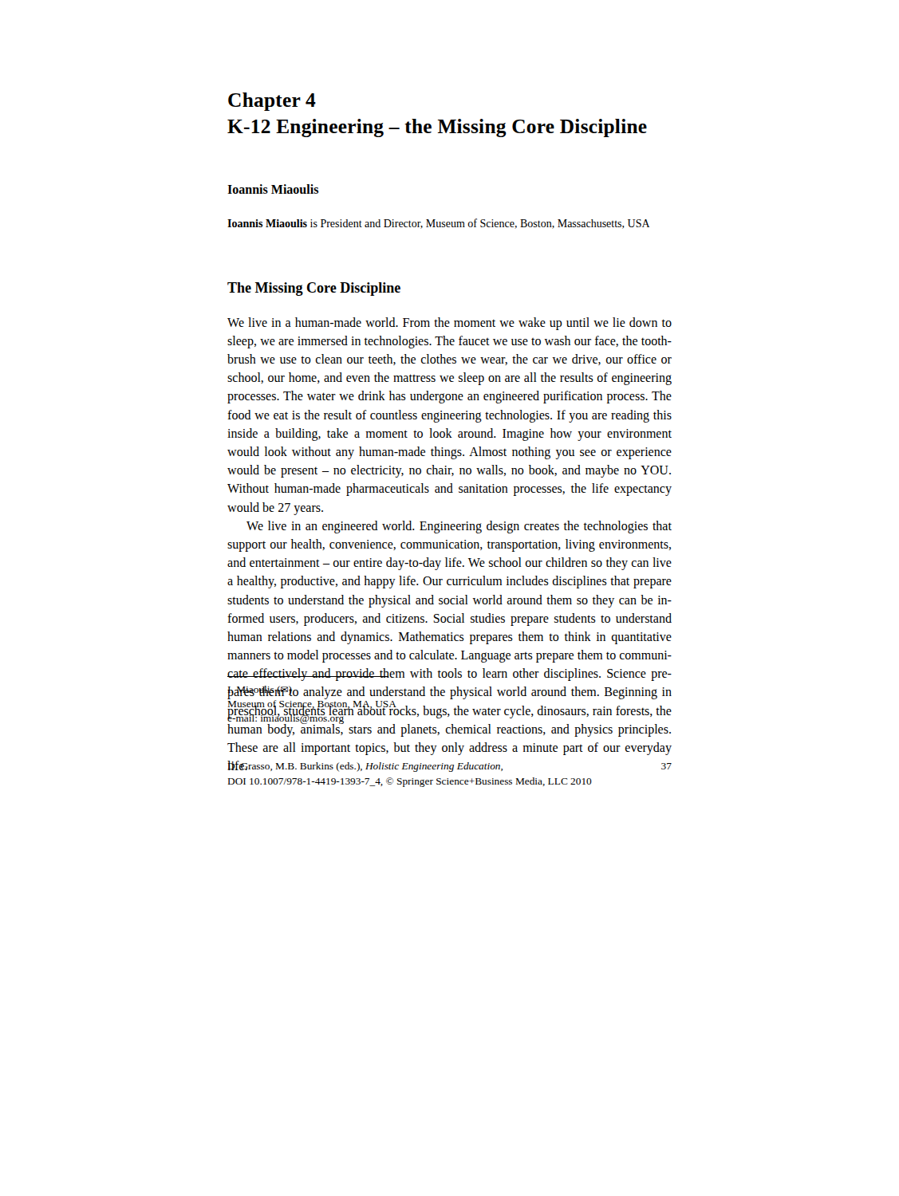Chapter 4
K-12 Engineering – the Missing Core Discipline
Ioannis Miaoulis
Ioannis Miaoulis is President and Director, Museum of Science, Boston, Massachusetts, USA
The Missing Core Discipline
We live in a human-made world. From the moment we wake up until we lie down to sleep, we are immersed in technologies. The faucet we use to wash our face, the toothbrush we use to clean our teeth, the clothes we wear, the car we drive, our office or school, our home, and even the mattress we sleep on are all the results of engineering processes. The water we drink has undergone an engineered purification process. The food we eat is the result of countless engineering technologies. If you are reading this inside a building, take a moment to look around. Imagine how your environment would look without any human-made things. Almost nothing you see or experience would be present – no electricity, no chair, no walls, no book, and maybe no YOU. Without human-made pharmaceuticals and sanitation processes, the life expectancy would be 27 years.
We live in an engineered world. Engineering design creates the technologies that support our health, convenience, communication, transportation, living environments, and entertainment – our entire day-to-day life. We school our children so they can live a healthy, productive, and happy life. Our curriculum includes disciplines that prepare students to understand the physical and social world around them so they can be informed users, producers, and citizens. Social studies prepare students to understand human relations and dynamics. Mathematics prepares them to think in quantitative manners to model processes and to calculate. Language arts prepare them to communicate effectively and provide them with tools to learn other disciplines. Science prepares them to analyze and understand the physical world around them. Beginning in preschool, students learn about rocks, bugs, the water cycle, dinosaurs, rain forests, the human body, animals, stars and planets, chemical reactions, and physics principles. These are all important topics, but they only address a minute part of our everyday life.
I. Miaoulis (✉)
Museum of Science, Boston, MA, USA
e-mail: imiaoulis@mos.org
| D. Grasso, M.B. Burkins (eds.), Holistic Engineering Education , DOI 10.1007/978-1-4419-1393-7_4, © Springer Science+Business Media, LLC 2010 | 37 |